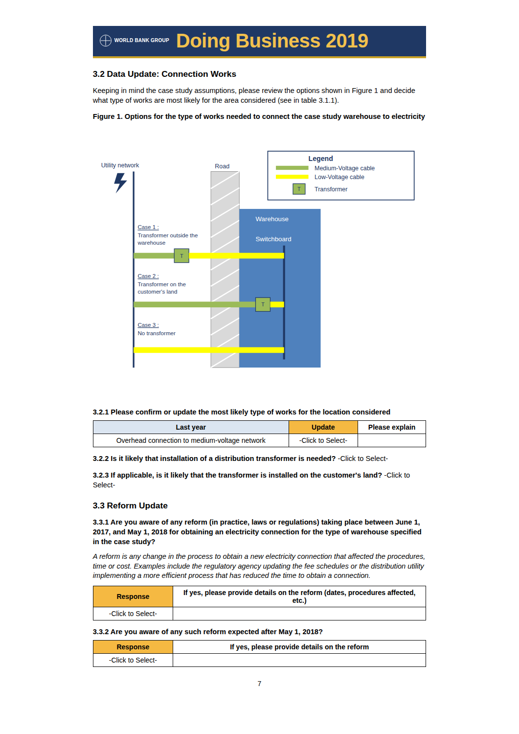WORLD BANK GROUP
Doing Business 2019
3.2 Data Update: Connection Works
Keeping in mind the case study assumptions, please review the options shown in Figure 1 and decide what type of works are most likely for the area considered (see in table 3.1.1).
Figure 1. Options for the type of works needed to connect the case study warehouse to electricity
Legend Medium-Voltage cable Low-Voltage cable T Transformer Utility network Road Warehouse Switchboard Case 1 : Transformer outside the warehouse T Case 2 : Transformer on the customer's land T Case 3 : No transformer
3.2.1 Please confirm or update the most likely type of works for the location considered
| Last year | Update | Please explain |
| --- | --- | --- |
| Overhead connection to medium-voltage network | -Click to Select- | |
3.2.2 Is it likely that installation of a distribution transformer is needed? -Click to Select-
3.2.3 If applicable, is it likely that the transformer is installed on the customer's land? -Click to Select-
3.3 Reform Update
3.3.1 Are you aware of any reform (in practice, laws or regulations) taking place between June 1, 2017, and May 1, 2018 for obtaining an electricity connection for the type of warehouse specified in the case study?
A reform is any change in the process to obtain a new electricity connection that affected the procedures, time or cost. Examples include the regulatory agency updating the fee schedules or the distribution utility implementing a more efficient process that has reduced the time to obtain a connection.
| Response | If yes, please provide details on the reform (dates, procedures affected, etc.) |
| --- | --- |
| -Click to Select- | |
3.3.2 Are you aware of any such reform expected after May 1, 2018?
| Response | If yes, please provide details on the reform |
| --- | --- |
| -Click to Select- | |
7